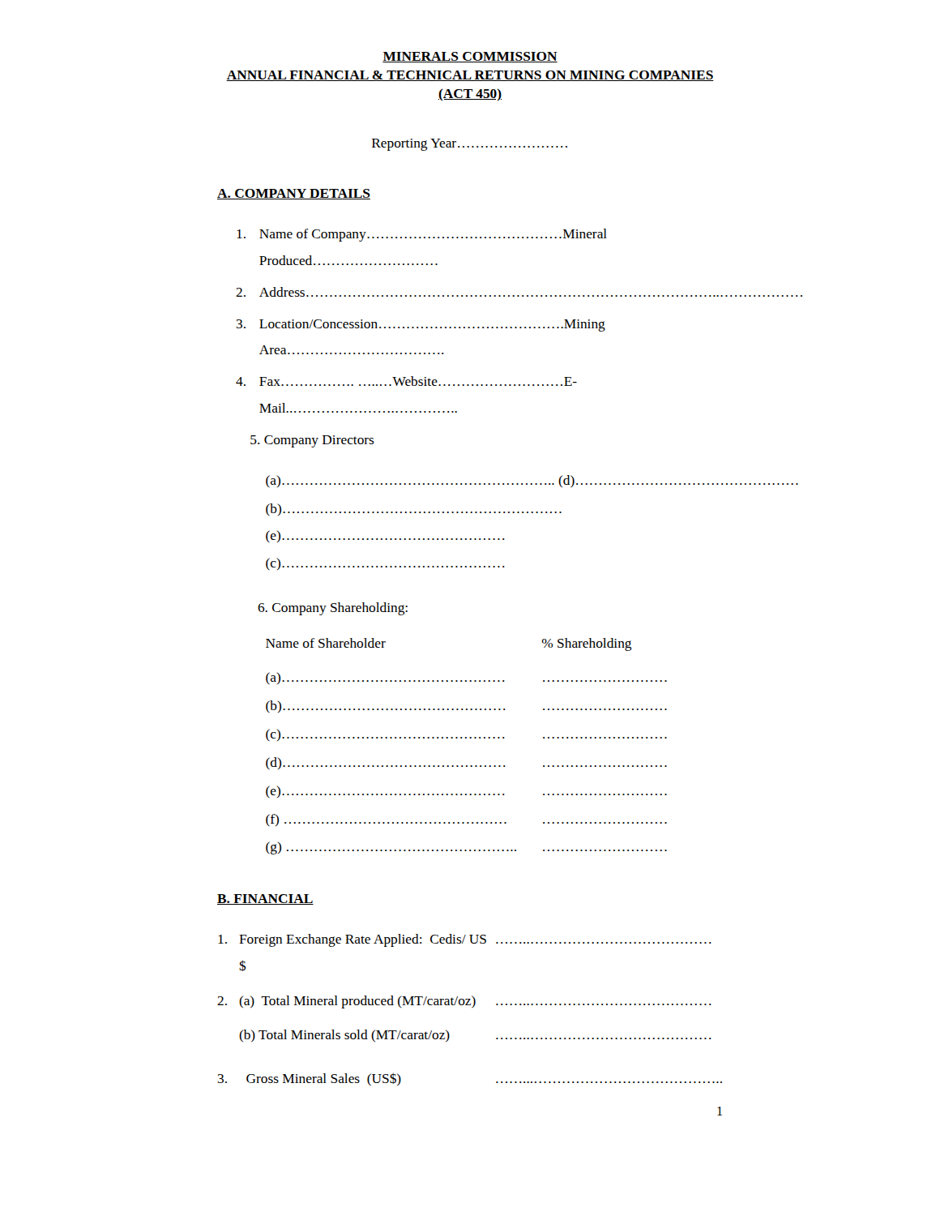MINERALS COMMISSION
ANNUAL FINANCIAL & TECHNICAL RETURNS ON MINING COMPANIES
(ACT 450)
Reporting Year……………………
A. COMPANY DETAILS
Name of Company……………………………………Mineral Produced………………………
Address……………………………………………………………………………..………………
Location/Concession………………………………….Mining Area…………………………….
Fax……………. …..…Website………………………E-Mail..………………….…………..
5. Company Directors
(a)………………………………………………….. (d)…………………………………………
(b)……………………………………………………(e)…………………………………………
(c)…………………………………………
6. Company Shareholding:
Name of Shareholder% Shareholding
| (a)………………………………………… | ……………………… |
| (b)………………………………………… | ……………………… |
| (c)………………………………………… | ……………………… |
| (d)………………………………………… | ……………………… |
| (e)………………………………………… | ……………………… |
| (f) ………………………………………… | ……………………… |
| (g) ………………………………………….. | ……………………… |
B. FINANCIAL
| 1. | Foreign Exchange Rate Applied: Cedis/ US $ | ……..………………………………… |
| 2. | (a) Total Mineral produced (MT/carat/oz) | ……..………………………………… |
| | (b) Total Minerals sold (MT/carat/oz) | ……..………………………………… |
| 3. | Gross Mineral Sales (US$) | ……...………………………………….. |
1